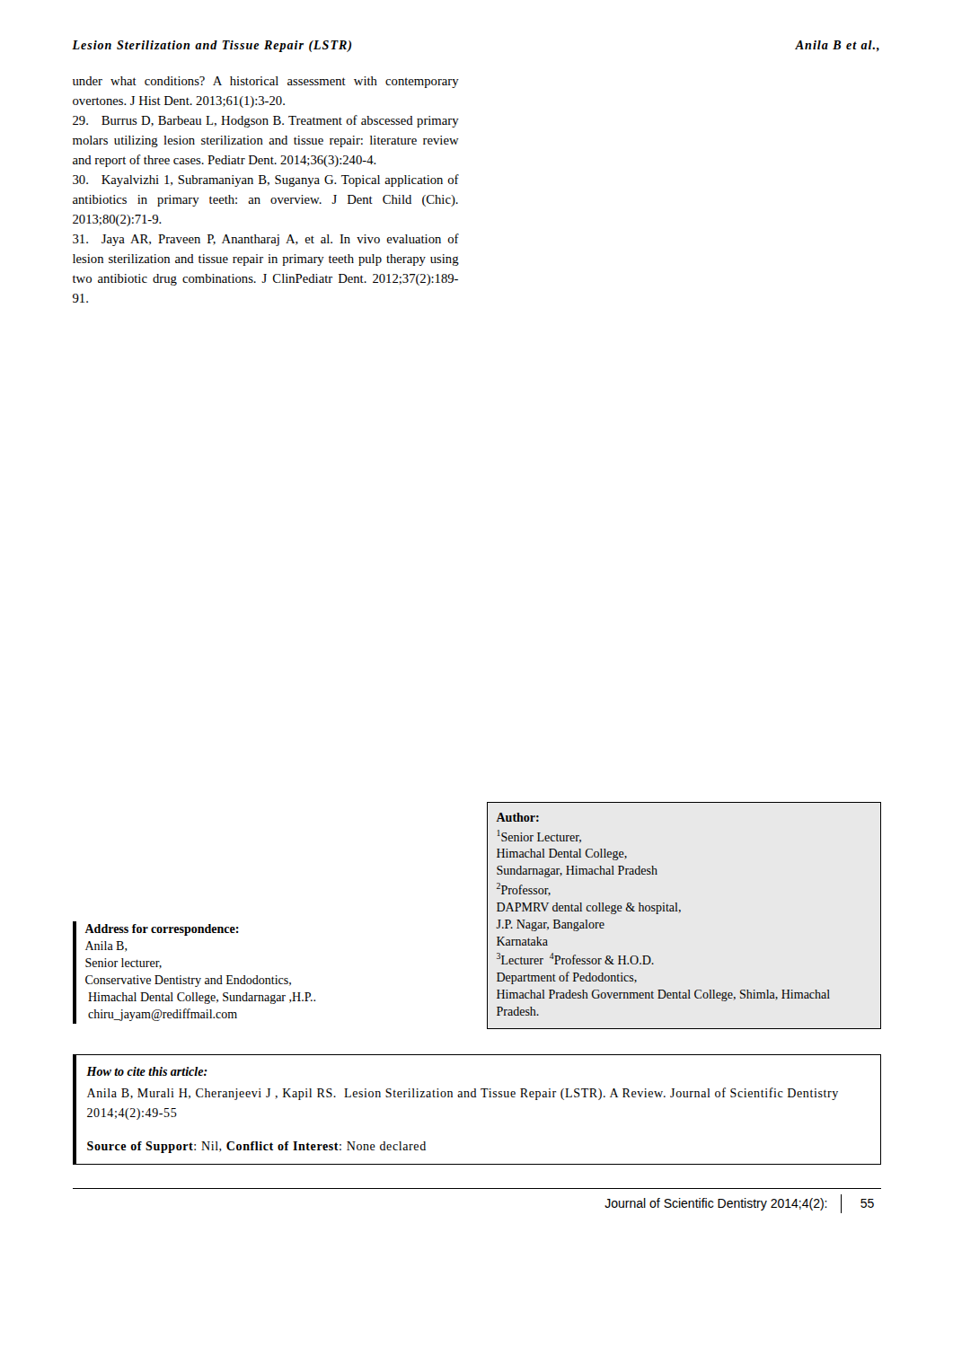Lesion Sterilization and Tissue Repair (LSTR) Anila B et al.,
under what conditions? A historical assessment with contemporary overtones. J Hist Dent. 2013;61(1):3-20.
29. Burrus D, Barbeau L, Hodgson B. Treatment of abscessed primary molars utilizing lesion sterilization and tissue repair: literature review and report of three cases. Pediatr Dent. 2014;36(3):240-4.
30. Kayalvizhi 1, Subramaniyan B, Suganya G. Topical application of antibiotics in primary teeth: an overview. J Dent Child (Chic). 2013;80(2):71-9.
31. Jaya AR, Praveen P, Anantharaj A, et al. In vivo evaluation of lesion sterilization and tissue repair in primary teeth pulp therapy using two antibiotic drug combinations. J ClinPediatr Dent. 2012;37(2):189-91.
Address for correspondence:
Anila B,
Senior lecturer,
Conservative Dentistry and Endodontics,
Himachal Dental College, Sundarnagar ,H.P..
chiru_jayam@rediffmail.com
Author:
1Senior Lecturer,
Himachal Dental College,
Sundarnagar, Himachal Pradesh
2Professor,
DAPMRV dental college & hospital,
J.P. Nagar, Bangalore
Karnataka
3Lecturer 4Professor & H.O.D.
Department of Pedodontics,
Himachal Pradesh Government Dental College, Shimla, Himachal Pradesh.
How to cite this article:
Anila B, Murali H, Cheranjeevi J , Kapil RS. Lesion Sterilization and Tissue Repair (LSTR). A Review. Journal of Scientific Dentistry 2014;4(2):49-55
Source of Support: Nil, Conflict of Interest: None declared
Journal of Scientific Dentistry 2014;4(2): 55